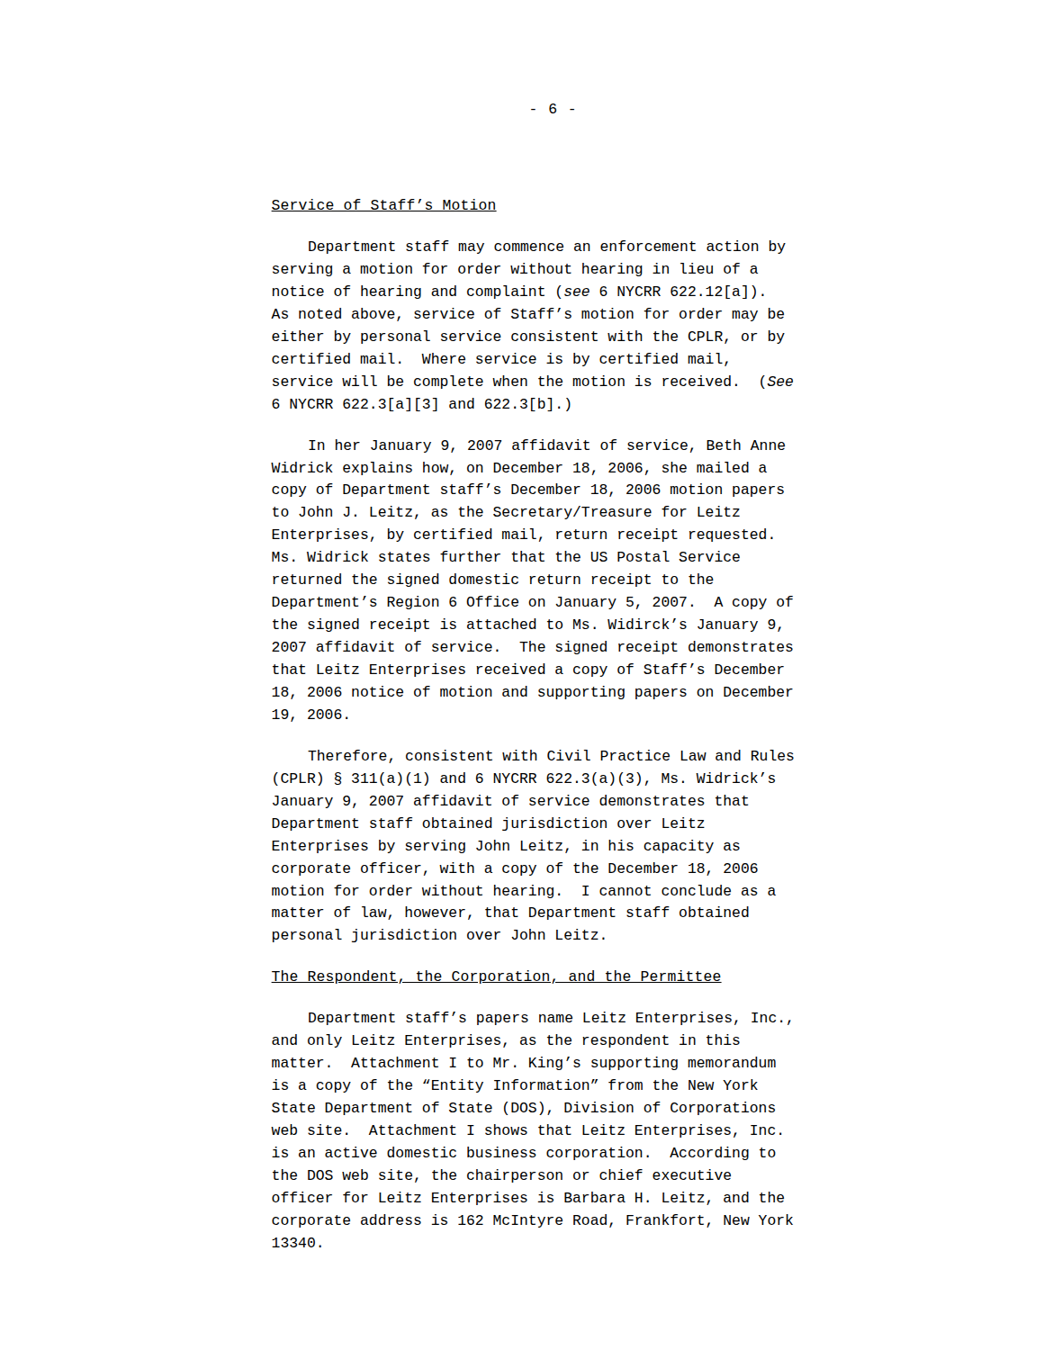- 6 -
Service of Staff’s Motion
Department staff may commence an enforcement action by serving a motion for order without hearing in lieu of a notice of hearing and complaint (see 6 NYCRR 622.12[a]). As noted above, service of Staff’s motion for order may be either by personal service consistent with the CPLR, or by certified mail. Where service is by certified mail, service will be complete when the motion is received. (See 6 NYCRR 622.3[a][3] and 622.3[b].)
In her January 9, 2007 affidavit of service, Beth Anne Widrick explains how, on December 18, 2006, she mailed a copy of Department staff’s December 18, 2006 motion papers to John J. Leitz, as the Secretary/Treasure for Leitz Enterprises, by certified mail, return receipt requested. Ms. Widrick states further that the US Postal Service returned the signed domestic return receipt to the Department’s Region 6 Office on January 5, 2007. A copy of the signed receipt is attached to Ms. Widirck’s January 9, 2007 affidavit of service. The signed receipt demonstrates that Leitz Enterprises received a copy of Staff’s December 18, 2006 notice of motion and supporting papers on December 19, 2006.
Therefore, consistent with Civil Practice Law and Rules (CPLR) § 311(a)(1) and 6 NYCRR 622.3(a)(3), Ms. Widrick’s January 9, 2007 affidavit of service demonstrates that Department staff obtained jurisdiction over Leitz Enterprises by serving John Leitz, in his capacity as corporate officer, with a copy of the December 18, 2006 motion for order without hearing. I cannot conclude as a matter of law, however, that Department staff obtained personal jurisdiction over John Leitz.
The Respondent, the Corporation, and the Permittee
Department staff’s papers name Leitz Enterprises, Inc., and only Leitz Enterprises, as the respondent in this matter. Attachment I to Mr. King’s supporting memorandum is a copy of the “Entity Information” from the New York State Department of State (DOS), Division of Corporations web site. Attachment I shows that Leitz Enterprises, Inc. is an active domestic business corporation. According to the DOS web site, the chairperson or chief executive officer for Leitz Enterprises is Barbara H. Leitz, and the corporate address is 162 McIntyre Road, Frankfort, New York 13340.